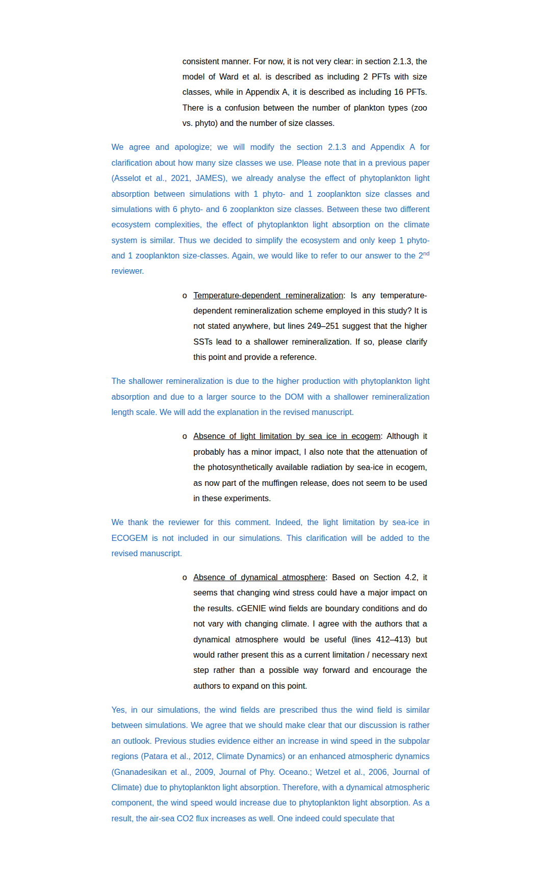consistent manner. For now, it is not very clear: in section 2.1.3, the model of Ward et al. is described as including 2 PFTs with size classes, while in Appendix A, it is described as including 16 PFTs. There is a confusion between the number of plankton types (zoo vs. phyto) and the number of size classes.
We agree and apologize; we will modify the section 2.1.3 and Appendix A for clarification about how many size classes we use. Please note that in a previous paper (Asselot et al., 2021, JAMES), we already analyse the effect of phytoplankton light absorption between simulations with 1 phyto- and 1 zooplankton size classes and simulations with 6 phyto- and 6 zooplankton size classes. Between these two different ecosystem complexities, the effect of phytoplankton light absorption on the climate system is similar. Thus we decided to simplify the ecosystem and only keep 1 phyto- and 1 zooplankton size-classes. Again, we would like to refer to our answer to the 2nd reviewer.
oTemperature-dependent remineralization: Is any temperature-dependent remineralization scheme employed in this study? It is not stated anywhere, but lines 249–251 suggest that the higher SSTs lead to a shallower remineralization. If so, please clarify this point and provide a reference.
The shallower remineralization is due to the higher production with phytoplankton light absorption and due to a larger source to the DOM with a shallower remineralization length scale. We will add the explanation in the revised manuscript.
oAbsence of light limitation by sea ice in ecogem: Although it probably has a minor impact, I also note that the attenuation of the photosynthetically available radiation by sea-ice in ecogem, as now part of the muffingen release, does not seem to be used in these experiments.
We thank the reviewer for this comment. Indeed, the light limitation by sea-ice in ECOGEM is not included in our simulations. This clarification will be added to the revised manuscript.
oAbsence of dynamical atmosphere: Based on Section 4.2, it seems that changing wind stress could have a major impact on the results. cGENIE wind fields are boundary conditions and do not vary with changing climate. I agree with the authors that a dynamical atmosphere would be useful (lines 412–413) but would rather present this as a current limitation / necessary next step rather than a possible way forward and encourage the authors to expand on this point.
Yes, in our simulations, the wind fields are prescribed thus the wind field is similar between simulations. We agree that we should make clear that our discussion is rather an outlook. Previous studies evidence either an increase in wind speed in the subpolar regions (Patara et al., 2012, Climate Dynamics) or an enhanced atmospheric dynamics (Gnanadesikan et al., 2009, Journal of Phy. Oceano.; Wetzel et al., 2006, Journal of Climate) due to phytoplankton light absorption. Therefore, with a dynamical atmospheric component, the wind speed would increase due to phytoplankton light absorption. As a result, the air-sea CO2 flux increases as well. One indeed could speculate that